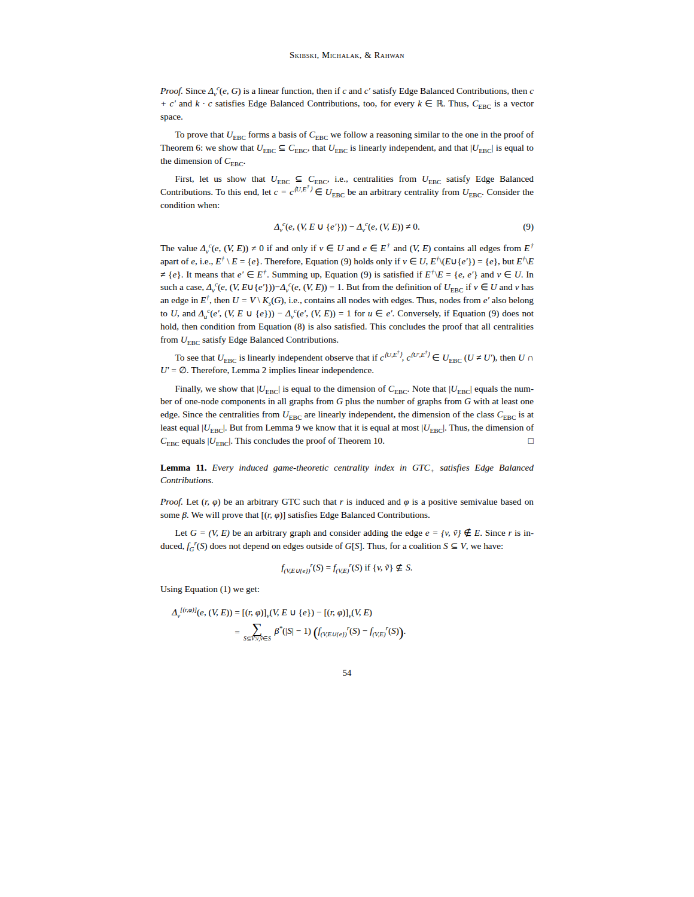Skibski, Michalak, & Rahwan
Proof. Since Δvc(e, G) is a linear function, then if c and c′ satisfy Edge Balanced Contributions, then c + c′ and k · c satisfies Edge Balanced Contributions, too, for every k ∈ ℝ. Thus, CEBC is a vector space.
To prove that UEBC forms a basis of CEBC we follow a reasoning similar to the one in the proof of Theorem 6: we show that UEBC ⊆ CEBC, that UEBC is linearly independent, and that |UEBC| is equal to the dimension of CEBC.
First, let us show that UEBC ⊆ CEBC, i.e., centralities from UEBC satisfy Edge Balanced Contributions. To this end, let c = c⟨U,E†⟩ ∈ UEBC be an arbitrary centrality from UEBC. Consider the condition when:
Δvc(e, (V, E ∪ {e′})) − Δvc(e, (V, E)) ≠ 0. (9)
The value Δvc(e, (V, E)) ≠ 0 if and only if v ∈ U and e ∈ E† and (V, E) contains all edges from E† apart of e, i.e., E† \ E = {e}. Therefore, Equation (9) holds only if v ∈ U, E†\(E∪{e′}) = {e}, but E†\E ≠ {e}. It means that e′ ∈ E†. Summing up, Equation (9) is satisfied if E†\E = {e, e′} and v ∈ U. In such a case, Δvc(e, (V, E∪{e′}))−Δvc(e, (V, E)) = 1. But from the definition of UEBC if v ∈ U and v has an edge in E†, then U = V \ Ks(G), i.e., contains all nodes with edges. Thus, nodes from e′ also belong to U, and Δuc(e′, (V, E ∪ {e})) − Δvc(e′, (V, E)) = 1 for u ∈ e′. Conversely, if Equation (9) does not hold, then condition from Equation (8) is also satisfied. This concludes the proof that all centralities from UEBC satisfy Edge Balanced Contributions.
To see that UEBC is linearly independent observe that if c⟨U,E†⟩, c⟨U′,E†⟩ ∈ UEBC (U ≠ U′), then U ∩ U′ = ∅. Therefore, Lemma 2 implies linear independence.
Finally, we show that |UEBC| is equal to the dimension of CEBC. Note that |UEBC| equals the number of one-node components in all graphs from G plus the number of graphs from G with at least one edge. Since the centralities from UEBC are linearly independent, the dimension of the class CEBC is at least equal |UEBC|. But from Lemma 9 we know that it is equal at most |UEBC|. Thus, the dimension of CEBC equals |UEBC|. This concludes the proof of Theorem 10.□
Lemma 11. Every induced game-theoretic centrality index in GTC+ satisfies Edge Balanced Contributions.
Proof. Let (r, φ) be an arbitrary GTC such that r is induced and φ is a positive semivalue based on some β. We will prove that [(r, φ)] satisfies Edge Balanced Contributions.
Let G = (V, E) be an arbitrary graph and consider adding the edge e = {v, ṽ} ∉ E. Since r is induced, fGr(S) does not depend on edges outside of G[S]. Thus, for a coalition S ⊆ V, we have:
f(V,E∪{e})r(S) = f(V,E)r(S) if {v, ṽ} ⊈ S.
Using Equation (1) we get:
Δv[(r,φ)](e, (V, E)) = [(r, φ)]v(V, E ∪ {e}) − [(r, φ)]v(V, E)
= ∑S⊆V:v,ṽ∈S β*(|S| − 1) (f(V,E∪{e})r(S) − f(V,E)r(S)).
54